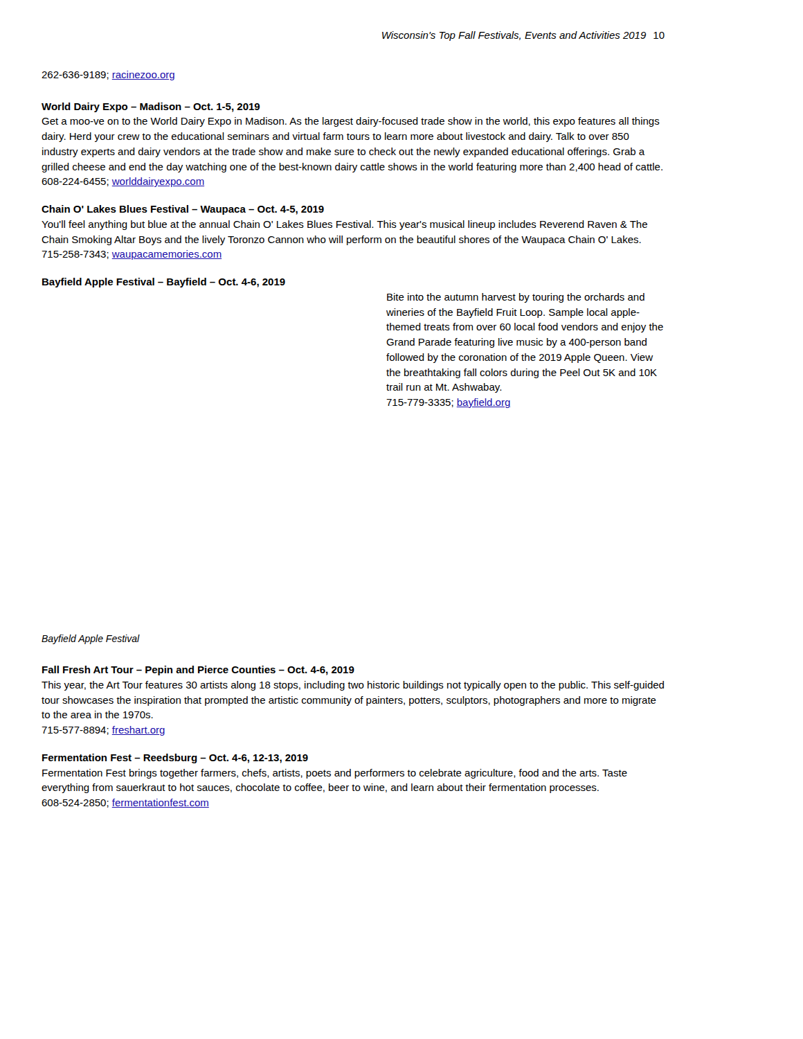Wisconsin's Top Fall Festivals, Events and Activities 201910
262-636-9189; racinezoo.org
World Dairy Expo – Madison – Oct. 1-5, 2019
Get a moo-ve on to the World Dairy Expo in Madison. As the largest dairy-focused trade show in the world, this expo features all things dairy. Herd your crew to the educational seminars and virtual farm tours to learn more about livestock and dairy. Talk to over 850 industry experts and dairy vendors at the trade show and make sure to check out the newly expanded educational offerings. Grab a grilled cheese and end the day watching one of the best-known dairy cattle shows in the world featuring more than 2,400 head of cattle.
608-224-6455; worlddairyexpo.com
Chain O' Lakes Blues Festival – Waupaca – Oct. 4-5, 2019
You'll feel anything but blue at the annual Chain O' Lakes Blues Festival. This year's musical lineup includes Reverend Raven & The Chain Smoking Altar Boys and the lively Toronzo Cannon who will perform on the beautiful shores of the Waupaca Chain O' Lakes.
715-258-7343; waupacamemories.com
Bayfield Apple Festival – Bayfield – Oct. 4-6, 2019
Bite into the autumn harvest by touring the orchards and wineries of the Bayfield Fruit Loop. Sample local apple-themed treats from over 60 local food vendors and enjoy the Grand Parade featuring live music by a 400-person band followed by the coronation of the 2019 Apple Queen. View the breathtaking fall colors during the Peel Out 5K and 10K trail run at Mt. Ashwabay.
715-779-3335; bayfield.org
Bayfield Apple Festival
Fall Fresh Art Tour – Pepin and Pierce Counties – Oct. 4-6, 2019
This year, the Art Tour features 30 artists along 18 stops, including two historic buildings not typically open to the public. This self-guided tour showcases the inspiration that prompted the artistic community of painters, potters, sculptors, photographers and more to migrate to the area in the 1970s.
715-577-8894; freshart.org
Fermentation Fest – Reedsburg – Oct. 4-6, 12-13, 2019
Fermentation Fest brings together farmers, chefs, artists, poets and performers to celebrate agriculture, food and the arts. Taste everything from sauerkraut to hot sauces, chocolate to coffee, beer to wine, and learn about their fermentation processes.
608-524-2850; fermentationfest.com